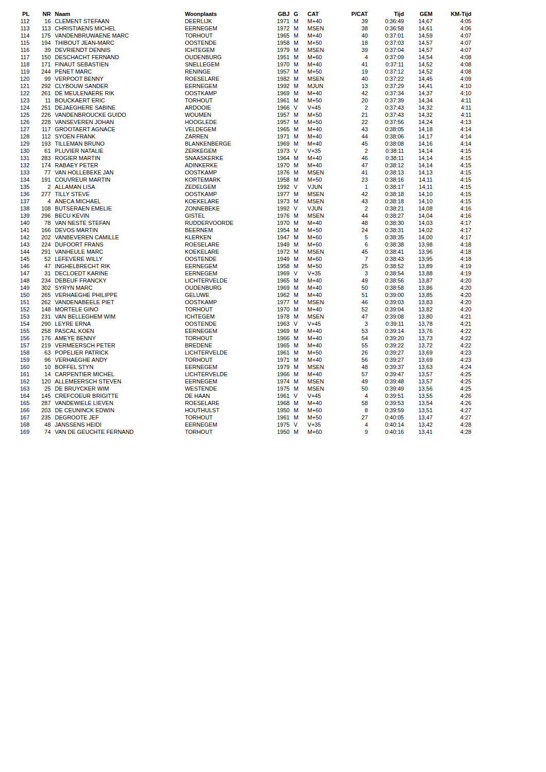| PL | NR | Naam | Woonplaats | GBJ | G | CAT | P/CAT | Tijd | GEM | KM-Tijd |
| --- | --- | --- | --- | --- | --- | --- | --- | --- | --- | --- |
| 112 | 16 | CLEMENT STEFAAN | DEERLIJK | 1971 | M | M+40 | 39 | 0:36:49 | 14,67 | 4:05 |
| 113 | 113 | CHRISTIAENS MICHEL | EERNEGEM | 1972 | M | MSEN | 38 | 0:36:58 | 14,61 | 4:06 |
| 114 | 175 | VANDENBRUWAENE MARC | TORHOUT | 1965 | M | M+40 | 40 | 0:37:01 | 14,59 | 4:07 |
| 115 | 194 | THIBOUT JEAN-MARC | OOSTENDE | 1958 | M | M+50 | 18 | 0:37:03 | 14,57 | 4:07 |
| 116 | 39 | DEVRIENDT DENNIS | ICHTEGEM | 1979 | M | MSEN | 39 | 0:37:04 | 14,57 | 4:07 |
| 117 | 150 | DESCHACHT FERNAND | OUDENBURG | 1951 | M | M+60 | 4 | 0:37:09 | 14,54 | 4:08 |
| 118 | 171 | FINAUT SEBASTIEN | SNELLEGEM | 1970 | M | M+40 | 41 | 0:37:11 | 14,52 | 4:08 |
| 119 | 244 | PENET MARC | RENINGE | 1957 | M | M+50 | 19 | 0:37:12 | 14,52 | 4:08 |
| 120 | 99 | VERPOOT BENNY | ROESELARE | 1982 | M | MSEN | 40 | 0:37:22 | 14,45 | 4:09 |
| 121 | 292 | CLYBOUW SANDER | EERNEGEM | 1992 | M | MJUN | 13 | 0:37:29 | 14,41 | 4:10 |
| 122 | 261 | DE MEULENAERE RIK | OOSTKAMP | 1969 | M | M+40 | 42 | 0:37:34 | 14,37 | 4:10 |
| 123 | 11 | BOUCKAERT ERIC | TORHOUT | 1961 | M | M+50 | 20 | 0:37:39 | 14,34 | 4:11 |
| 124 | 251 | DEJAEGHERE SABINE | ARDOOIE | 1966 | V | V+45 | 2 | 0:37:43 | 14,32 | 4:11 |
| 125 | 226 | VANDENBROUCKE GUIDO | WOUMEN | 1957 | M | M+50 | 21 | 0:37:43 | 14,32 | 4:11 |
| 126 | 228 | VANSEVEREN JOHAN | HOOGLEDE | 1957 | M | M+50 | 22 | 0:37:56 | 14,24 | 4:13 |
| 127 | 117 | GROOTAERT AGNACE | VELDEGEM | 1965 | M | M+40 | 43 | 0:38:05 | 14,18 | 4:14 |
| 128 | 112 | SYOEN FRANK | ZARREN | 1971 | M | M+40 | 44 | 0:38:06 | 14,17 | 4:14 |
| 129 | 193 | TILLEMAN BRUNO | BLANKENBERGE | 1969 | M | M+40 | 45 | 0:38:08 | 14,16 | 4:14 |
| 130 | 61 | PLUVIER NATALIE | ZERKEGEM | 1973 | V | V+35 | 2 | 0:38:11 | 14,14 | 4:15 |
| 131 | 283 | ROGIER MARTIN | SNAASKERKE | 1964 | M | M+40 | 46 | 0:38:11 | 14,14 | 4:15 |
| 132 | 174 | RABAEY PETER | ADINKERKE | 1970 | M | M+40 | 47 | 0:38:12 | 14,14 | 4:15 |
| 133 | 77 | VAN HOLLEBEKE JAN | OOSTKAMP | 1976 | M | MSEN | 41 | 0:38:13 | 14,13 | 4:15 |
| 134 | 191 | COUVREUR MARTIN | KORTEMARK | 1958 | M | M+50 | 23 | 0:38:16 | 14,11 | 4:15 |
| 135 | 2 | ALLAMAN LISA | ZEDELGEM | 1992 | V | VJUN | 1 | 0:38:17 | 14,11 | 4:15 |
| 136 | 277 | TILLY STEVE | OOSTKAMP | 1977 | M | MSEN | 42 | 0:38:18 | 14,10 | 4:15 |
| 137 | 4 | ANECA MICHAEL | KOEKELARE | 1973 | M | MSEN | 43 | 0:38:18 | 14,10 | 4:15 |
| 138 | 108 | BUTSERAEN EMELIE | ZONNEBEKE | 1992 | V | VJUN | 2 | 0:38:21 | 14,08 | 4:16 |
| 139 | 296 | BECU KEVIN | GISTEL | 1976 | M | MSEN | 44 | 0:38:27 | 14,04 | 4:16 |
| 140 | 78 | VAN NESTE STEFAN | RUDDERVOORDE | 1970 | M | M+40 | 48 | 0:38:30 | 14,03 | 4:17 |
| 141 | 166 | DEVOS MARTIN | BEERNEM | 1954 | M | M+50 | 24 | 0:38:31 | 14,02 | 4:17 |
| 142 | 202 | VANBEVEREN CAMILLE | KLERKEN | 1947 | M | M+60 | 5 | 0:38:35 | 14,00 | 4:17 |
| 143 | 224 | DUFOORT FRANS | ROESELARE | 1949 | M | M+60 | 6 | 0:38:38 | 13,98 | 4:18 |
| 144 | 291 | VANHEULE MARC | KOEKELARE | 1972 | M | MSEN | 45 | 0:38:41 | 13,96 | 4:18 |
| 145 | 52 | LEFEVERE WILLY | OOSTENDE | 1949 | M | M+60 | 7 | 0:38:43 | 13,95 | 4:18 |
| 146 | 47 | INGHELBRECHT RIK | EERNEGEM | 1958 | M | M+50 | 25 | 0:38:52 | 13,89 | 4:19 |
| 147 | 31 | DECLOEDT KARINE | EERNEGEM | 1969 | V | V+35 | 3 | 0:38:54 | 13,88 | 4:19 |
| 148 | 234 | DEBEUF FRANCKY | LICHTERVELDE | 1965 | M | M+40 | 49 | 0:38:56 | 13,87 | 4:20 |
| 149 | 302 | SYRYN MARC | OUDENBURG | 1969 | M | M+40 | 50 | 0:38:58 | 13,86 | 4:20 |
| 150 | 265 | VERHAEGHE PHILIPPE | GELUWE | 1962 | M | M+40 | 51 | 0:39:00 | 13,85 | 4:20 |
| 151 | 262 | VANDENABEELE PIET | OOSTKAMP | 1977 | M | MSEN | 46 | 0:39:03 | 13,83 | 4:20 |
| 152 | 148 | MORTELE GINO | TORHOUT | 1970 | M | M+40 | 52 | 0:39:04 | 13,82 | 4:20 |
| 153 | 231 | VAN BELLEGHEM WIM | ICHTEGEM | 1978 | M | MSEN | 47 | 0:39:08 | 13,80 | 4:21 |
| 154 | 290 | LEYRE ERNA | OOSTENDE | 1963 | V | V+45 | 3 | 0:39:11 | 13,78 | 4:21 |
| 155 | 258 | PASCAL KOEN | EERNEGEM | 1969 | M | M+40 | 53 | 0:39:14 | 13,76 | 4:22 |
| 156 | 176 | AMEYE BENNY | TORHOUT | 1966 | M | M+40 | 54 | 0:39:20 | 13,73 | 4:22 |
| 157 | 219 | VERMEERSCH PETER | BREDENE | 1965 | M | M+40 | 55 | 0:39:22 | 13,72 | 4:22 |
| 158 | 63 | POPELIER PATRICK | LICHTERVELDE | 1961 | M | M+50 | 26 | 0:39:27 | 13,69 | 4:23 |
| 159 | 96 | VERHAEGHE ANDY | TORHOUT | 1971 | M | M+40 | 56 | 0:39:27 | 13,69 | 4:23 |
| 160 | 10 | BOFFEL STYN | EERNEGEM | 1979 | M | MSEN | 48 | 0:39:37 | 13,63 | 4:24 |
| 161 | 14 | CARPENTIER MICHEL | LICHTERVELDE | 1966 | M | M+40 | 57 | 0:39:47 | 13,57 | 4:25 |
| 162 | 120 | ALLEMEERSCH STEVEN | EERNEGEM | 1974 | M | MSEN | 49 | 0:39:48 | 13,57 | 4:25 |
| 163 | 25 | DE BRUYCKER WIM | WESTENDE | 1975 | M | MSEN | 50 | 0:39:49 | 13,56 | 4:25 |
| 164 | 145 | CREFCOEUR BRIGITTE | DE HAAN | 1961 | V | V+45 | 4 | 0:39:51 | 13,55 | 4:26 |
| 165 | 287 | VANDEWIELE LIEVEN | ROESELARE | 1968 | M | M+40 | 58 | 0:39:53 | 13,54 | 4:26 |
| 166 | 203 | DE CEUNINCK EDWIN | HOUTHULST | 1950 | M | M+60 | 8 | 0:39:59 | 13,51 | 4:27 |
| 167 | 235 | DEGROOTE JEF | TORHOUT | 1961 | M | M+50 | 27 | 0:40:05 | 13,47 | 4:27 |
| 168 | 48 | JANSSENS HEIDI | EERNEGEM | 1975 | V | V+35 | 4 | 0:40:14 | 13,42 | 4:28 |
| 169 | 74 | VAN DE GEUCHTE FERNAND | TORHOUT | 1950 | M | M+60 | 9 | 0:40:16 | 13,41 | 4:28 |